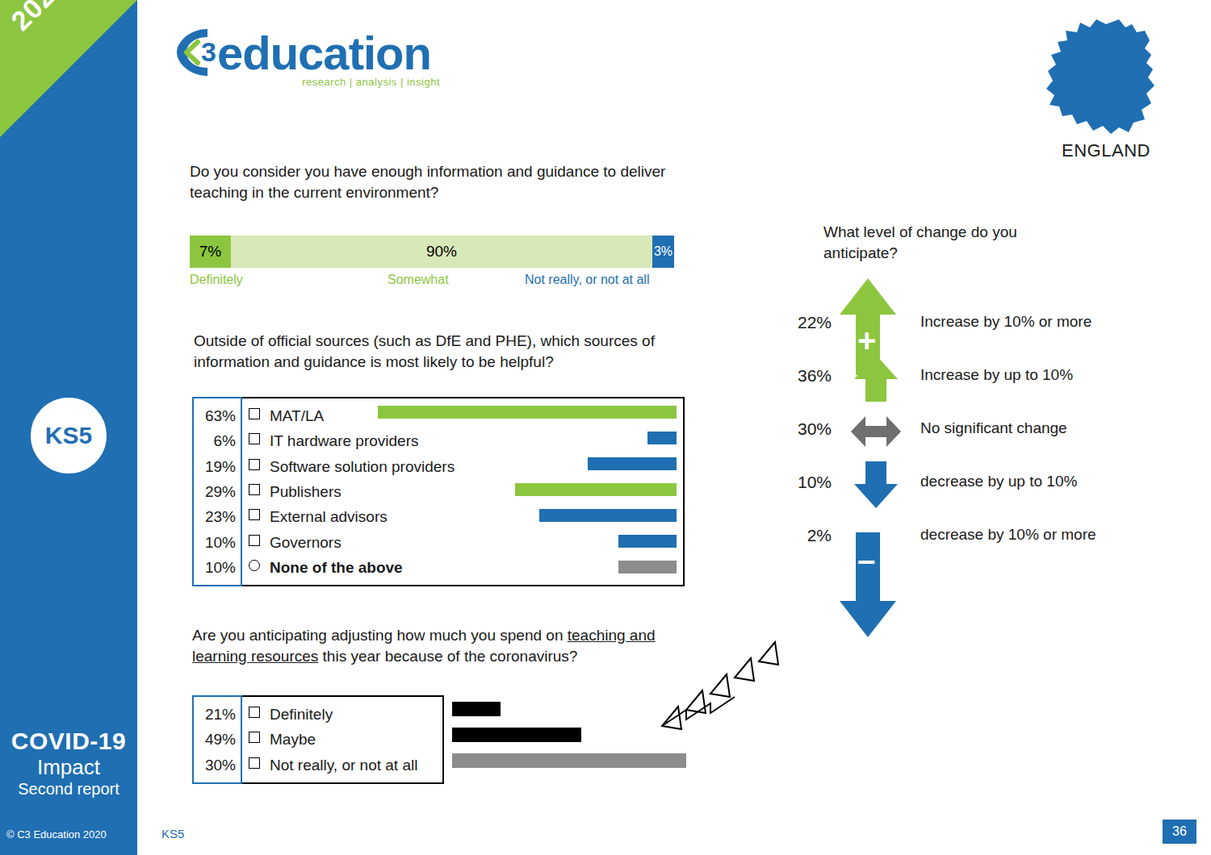2020
KS5
COVID-19
Impact
Second report
© C3 Education 2020
KS5
36
3 education
research | analysis | insight
ENGLAND
Do you consider you have enough information and guidance to deliver teaching in the current environment?
7%
90%
3%
Definitely Somewhat Not really, or not at all
Outside of official sources (such as DfE and PHE), which sources of information and guidance is most likely to be helpful?
63%
6%
19%
29%
23%
10%
10%
MAT/LA
IT hardware providers
Software solution providers
Publishers
External advisors
Governors
None of the above
Are you anticipating adjusting how much you spend on teaching and learning resources this year because of the coronavirus?
21%
49%
30%
Definitely
Maybe
Not really, or not at all
What level of change do you anticipate?
+
–
22%
Increase by 10% or more
36%
Increase by up to 10%
30%
No significant change
10%
decrease by up to 10%
2%
decrease by 10% or more